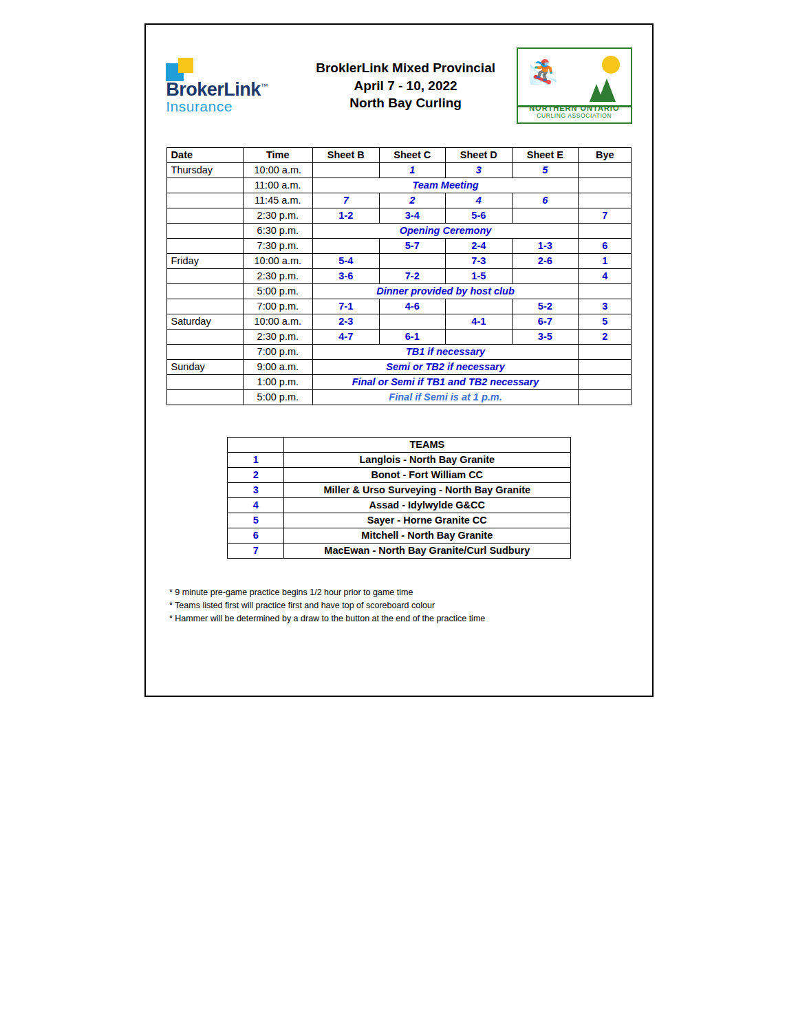BrokerLink™ Insurance
BroklerLink Mixed Provincial
April 7 - 10, 2022
North Bay Curling
🏂 NORTHERN ONTARIO CURLING ASSOCIATION
| Date | Time | Sheet B | Sheet C | Sheet D | Sheet E | Bye |
| --- | --- | --- | --- | --- | --- | --- |
| Thursday | 10:00 a.m. | | 1 | 3 | 5 | |
| | 11:00 a.m. | Team Meeting | |
| | 11:45 a.m. | 7 | 2 | 4 | 6 | |
| | 2:30 p.m. | 1-2 | 3-4 | 5-6 | | 7 |
| | 6:30 p.m. | Opening Ceremony | |
| | 7:30 p.m. | | 5-7 | 2-4 | 1-3 | 6 |
| Friday | 10:00 a.m. | 5-4 | | 7-3 | 2-6 | 1 |
| | 2:30 p.m. | 3-6 | 7-2 | 1-5 | | 4 |
| | 5:00 p.m. | Dinner provided by host club | |
| | 7:00 p.m. | 7-1 | 4-6 | | 5-2 | 3 |
| Saturday | 10:00 a.m. | 2-3 | | 4-1 | 6-7 | 5 |
| | 2:30 p.m. | 4-7 | 6-1 | | 3-5 | 2 |
| | 7:00 p.m. | TB1 if necessary | |
| Sunday | 9:00 a.m. | Semi or TB2 if necessary | |
| | 1:00 p.m. | Final or Semi if TB1 and TB2 necessary | |
| | 5:00 p.m. | Final if Semi is at 1 p.m. | |
| | TEAMS |
| --- | --- |
| 1 | Langlois - North Bay Granite |
| 2 | Bonot - Fort William CC |
| 3 | Miller & Urso Surveying - North Bay Granite |
| 4 | Assad - Idylwylde G&CC |
| 5 | Sayer - Horne Granite CC |
| 6 | Mitchell - North Bay Granite |
| 7 | MacEwan - North Bay Granite/Curl Sudbury |
* 9 minute pre-game practice begins 1/2 hour prior to game time
* Teams listed first will practice first and have top of scoreboard colour
* Hammer will be determined by a draw to the button at the end of the practice time